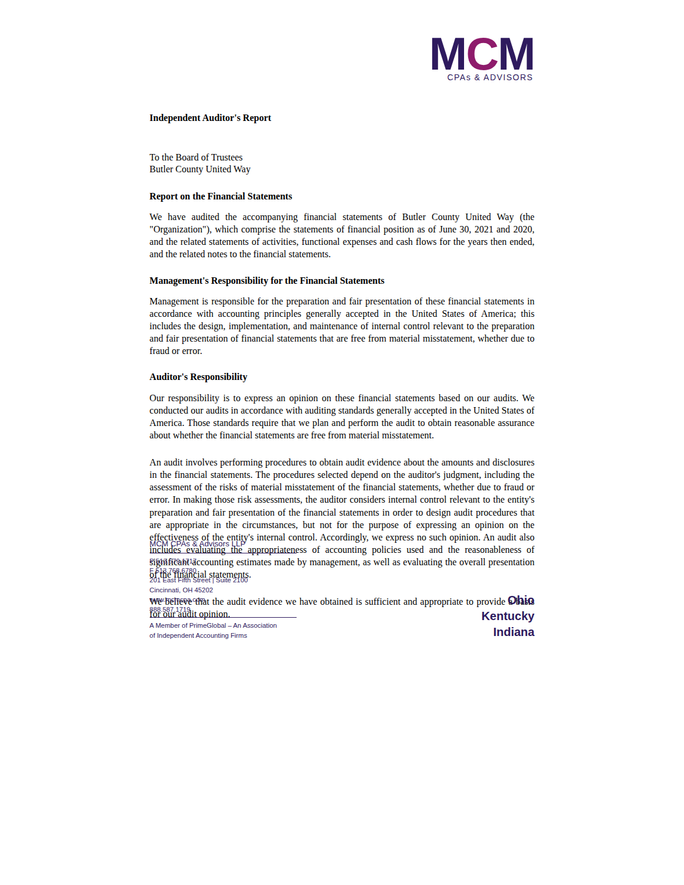MCM
CPAs & ADVISORS
Independent Auditor's Report
To the Board of Trustees
Butler County United Way
Report on the Financial Statements
We have audited the accompanying financial statements of Butler County United Way (the "Organization"), which comprise the statements of financial position as of June 30, 2021 and 2020, and the related statements of activities, functional expenses and cash flows for the years then ended, and the related notes to the financial statements.
Management's Responsibility for the Financial Statements
Management is responsible for the preparation and fair presentation of these financial statements in accordance with accounting principles generally accepted in the United States of America; this includes the design, implementation, and maintenance of internal control relevant to the preparation and fair presentation of financial statements that are free from material misstatement, whether due to fraud or error.
Auditor's Responsibility
Our responsibility is to express an opinion on these financial statements based on our audits. We conducted our audits in accordance with auditing standards generally accepted in the United States of America. Those standards require that we plan and perform the audit to obtain reasonable assurance about whether the financial statements are free from material misstatement.
An audit involves performing procedures to obtain audit evidence about the amounts and disclosures in the financial statements. The procedures selected depend on the auditor's judgment, including the assessment of the risks of material misstatement of the financial statements, whether due to fraud or error. In making those risk assessments, the auditor considers internal control relevant to the entity's preparation and fair presentation of the financial statements in order to design audit procedures that are appropriate in the circumstances, but not for the purpose of expressing an opinion on the effectiveness of the entity's internal control. Accordingly, we express no such opinion. An audit also includes evaluating the appropriateness of accounting policies used and the reasonableness of significant accounting estimates made by management, as well as evaluating the overall presentation of the financial statements.
We believe that the audit evidence we have obtained is sufficient and appropriate to provide a basis for our audit opinion.
MCM CPAs & Advisors LLP
P 513.579.1717
F 513.768.6780
201 East Fifth Street | Suite 2100
Cincinnati, OH 45202
www.mcmcpa.com
888.587.1719
A Member of PrimeGlobal – An Association
of Independent Accounting Firms
Ohio
Kentucky
Indiana